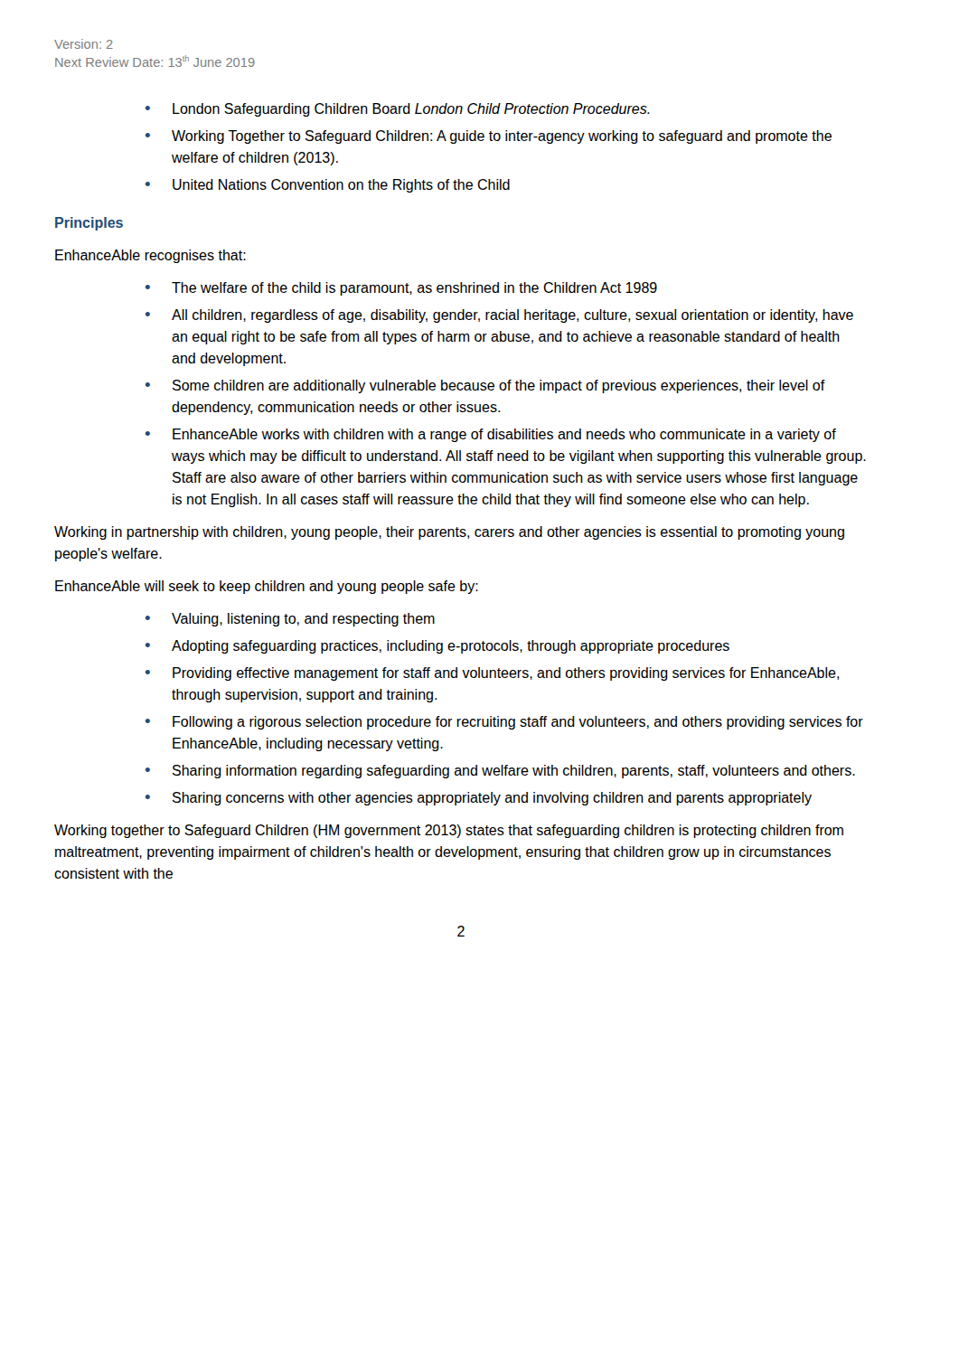Version: 2
Next Review Date: 13th June 2019
London Safeguarding Children Board London Child Protection Procedures.
Working Together to Safeguard Children: A guide to inter-agency working to safeguard and promote the welfare of children (2013).
United Nations Convention on the Rights of the Child
Principles
EnhanceAble recognises that:
The welfare of the child is paramount, as enshrined in the Children Act 1989
All children, regardless of age, disability, gender, racial heritage, culture, sexual orientation or identity, have an equal right to be safe from all types of harm or abuse, and to achieve a reasonable standard of health and development.
Some children are additionally vulnerable because of the impact of previous experiences, their level of dependency, communication needs or other issues.
EnhanceAble works with children with a range of disabilities and needs who communicate in a variety of ways which may be difficult to understand. All staff need to be vigilant when supporting this vulnerable group. Staff are also aware of other barriers within communication such as with service users whose first language is not English. In all cases staff will reassure the child that they will find someone else who can help.
Working in partnership with children, young people, their parents, carers and other agencies is essential to promoting young people's welfare.
EnhanceAble will seek to keep children and young people safe by:
Valuing, listening to, and respecting them
Adopting safeguarding practices, including e-protocols, through appropriate procedures
Providing effective management for staff and volunteers, and others providing services for EnhanceAble, through supervision, support and training.
Following a rigorous selection procedure for recruiting staff and volunteers, and others providing services for EnhanceAble, including necessary vetting.
Sharing information regarding safeguarding and welfare with children, parents, staff, volunteers and others.
Sharing concerns with other agencies appropriately and involving children and parents appropriately
Working together to Safeguard Children (HM government 2013) states that safeguarding children is protecting children from maltreatment, preventing impairment of children's health or development, ensuring that children grow up in circumstances consistent with the
2